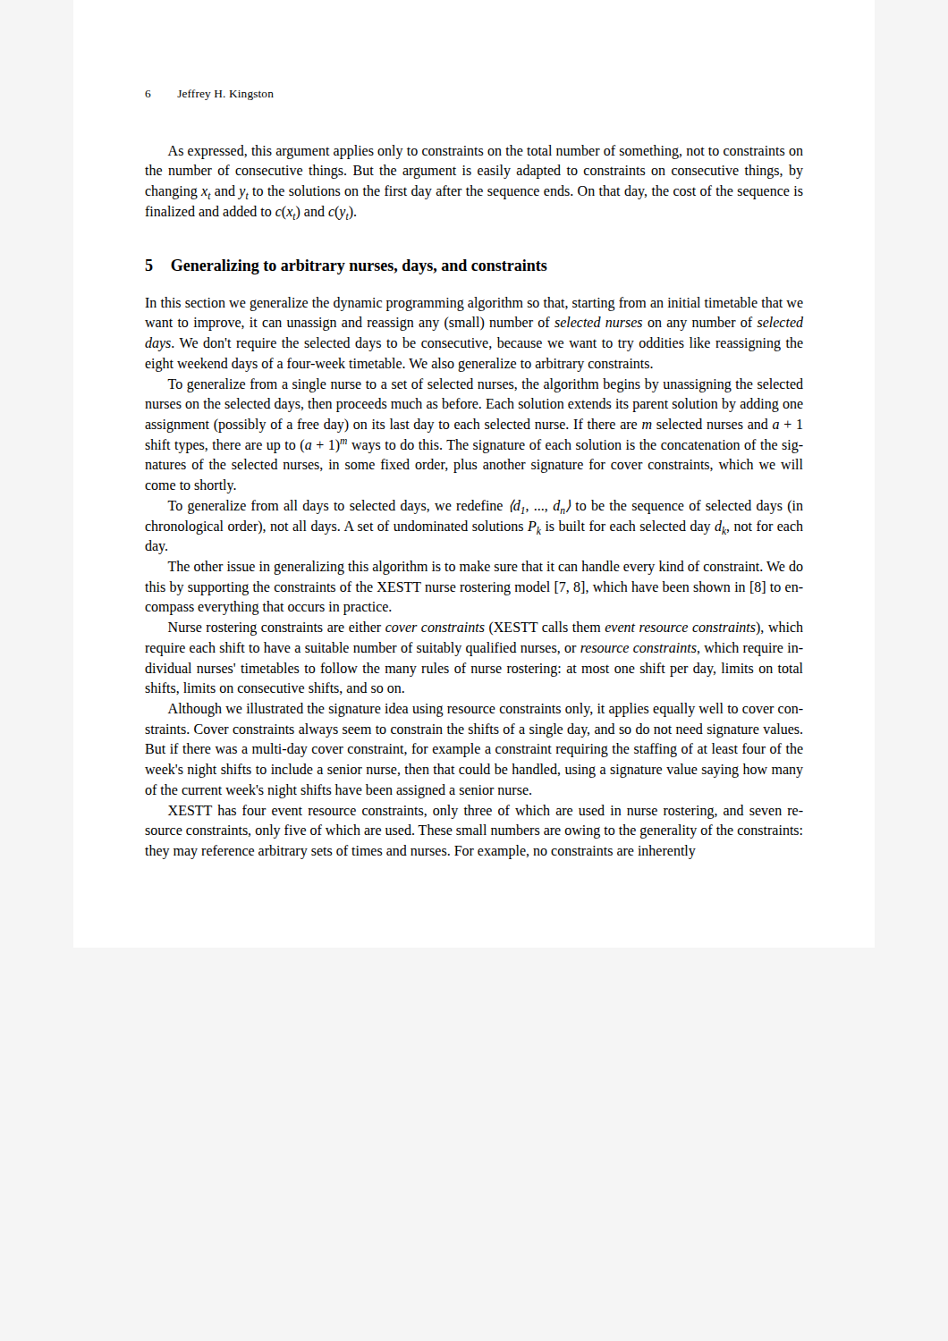6 Jeffrey H. Kingston
As expressed, this argument applies only to constraints on the total number of something, not to constraints on the number of consecutive things. But the argument is easily adapted to constraints on consecutive things, by changing xt and yt to the solutions on the first day after the sequence ends. On that day, the cost of the sequence is finalized and added to c(xt) and c(yt).
5 Generalizing to arbitrary nurses, days, and constraints
In this section we generalize the dynamic programming algorithm so that, starting from an initial timetable that we want to improve, it can unassign and reassign any (small) number of selected nurses on any number of selected days. We don't require the selected days to be consecutive, because we want to try oddities like reassigning the eight weekend days of a four-week timetable. We also generalize to arbitrary constraints.
To generalize from a single nurse to a set of selected nurses, the algorithm begins by unassigning the selected nurses on the selected days, then proceeds much as before. Each solution extends its parent solution by adding one assignment (possibly of a free day) on its last day to each selected nurse. If there are m selected nurses and a + 1 shift types, there are up to (a + 1)m ways to do this. The signature of each solution is the concatenation of the signatures of the selected nurses, in some fixed order, plus another signature for cover constraints, which we will come to shortly.
To generalize from all days to selected days, we redefine ⟨d1, ..., dn⟩ to be the sequence of selected days (in chronological order), not all days. A set of undominated solutions Pk is built for each selected day dk, not for each day.
The other issue in generalizing this algorithm is to make sure that it can handle every kind of constraint. We do this by supporting the constraints of the XESTT nurse rostering model [7, 8], which have been shown in [8] to encompass everything that occurs in practice.
Nurse rostering constraints are either cover constraints (XESTT calls them event resource constraints), which require each shift to have a suitable number of suitably qualified nurses, or resource constraints, which require individual nurses' timetables to follow the many rules of nurse rostering: at most one shift per day, limits on total shifts, limits on consecutive shifts, and so on.
Although we illustrated the signature idea using resource constraints only, it applies equally well to cover constraints. Cover constraints always seem to constrain the shifts of a single day, and so do not need signature values. But if there was a multi-day cover constraint, for example a constraint requiring the staffing of at least four of the week's night shifts to include a senior nurse, then that could be handled, using a signature value saying how many of the current week's night shifts have been assigned a senior nurse.
XESTT has four event resource constraints, only three of which are used in nurse rostering, and seven resource constraints, only five of which are used. These small numbers are owing to the generality of the constraints: they may reference arbitrary sets of times and nurses. For example, no constraints are inherently